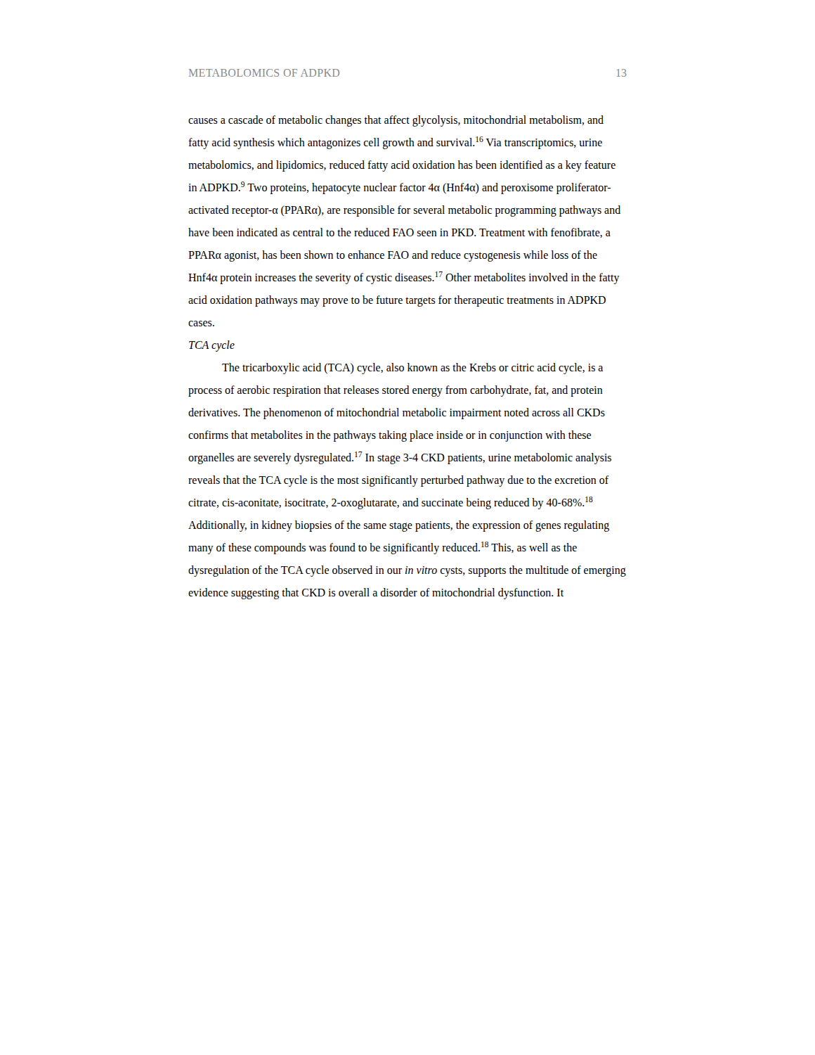Metabolomics of ADPKD 13
causes a cascade of metabolic changes that affect glycolysis, mitochondrial metabolism, and fatty acid synthesis which antagonizes cell growth and survival.16 Via transcriptomics, urine metabolomics, and lipidomics, reduced fatty acid oxidation has been identified as a key feature in ADPKD.9 Two proteins, hepatocyte nuclear factor 4α (Hnf4α) and peroxisome proliferator-activated receptor-α (PPARα), are responsible for several metabolic programming pathways and have been indicated as central to the reduced FAO seen in PKD. Treatment with fenofibrate, a PPARα agonist, has been shown to enhance FAO and reduce cystogenesis while loss of the Hnf4α protein increases the severity of cystic diseases.17 Other metabolites involved in the fatty acid oxidation pathways may prove to be future targets for therapeutic treatments in ADPKD cases.
TCA cycle
The tricarboxylic acid (TCA) cycle, also known as the Krebs or citric acid cycle, is a process of aerobic respiration that releases stored energy from carbohydrate, fat, and protein derivatives. The phenomenon of mitochondrial metabolic impairment noted across all CKDs confirms that metabolites in the pathways taking place inside or in conjunction with these organelles are severely dysregulated.17 In stage 3-4 CKD patients, urine metabolomic analysis reveals that the TCA cycle is the most significantly perturbed pathway due to the excretion of citrate, cis-aconitate, isocitrate, 2-oxoglutarate, and succinate being reduced by 40-68%.18 Additionally, in kidney biopsies of the same stage patients, the expression of genes regulating many of these compounds was found to be significantly reduced.18 This, as well as the dysregulation of the TCA cycle observed in our in vitro cysts, supports the multitude of emerging evidence suggesting that CKD is overall a disorder of mitochondrial dysfunction. It